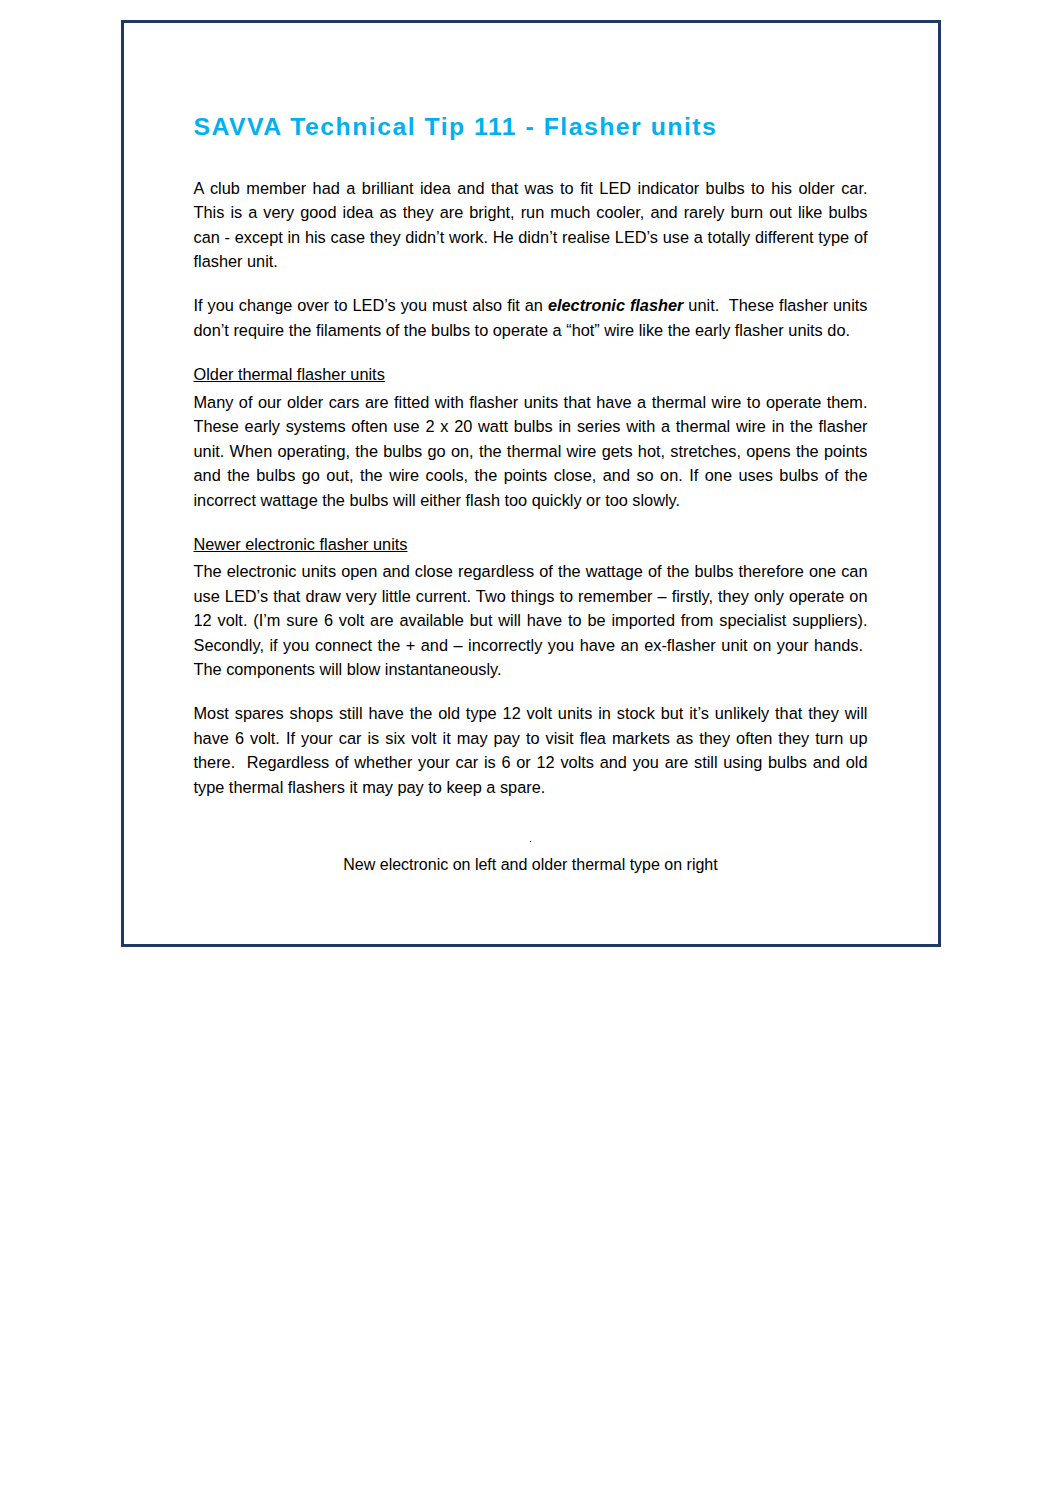SAVVA Technical Tip 111 - Flasher units
A club member had a brilliant idea and that was to fit LED indicator bulbs to his older car. This is a very good idea as they are bright, run much cooler, and rarely burn out like bulbs can - except in his case they didn’t work. He didn’t realise LED’s use a totally different type of flasher unit.
If you change over to LED’s you must also fit an electronic flasher unit. These flasher units don’t require the filaments of the bulbs to operate a “hot” wire like the early flasher units do.
Older thermal flasher units
Many of our older cars are fitted with flasher units that have a thermal wire to operate them. These early systems often use 2 x 20 watt bulbs in series with a thermal wire in the flasher unit. When operating, the bulbs go on, the thermal wire gets hot, stretches, opens the points and the bulbs go out, the wire cools, the points close, and so on. If one uses bulbs of the incorrect wattage the bulbs will either flash too quickly or too slowly.
Newer electronic flasher units
The electronic units open and close regardless of the wattage of the bulbs therefore one can use LED’s that draw very little current. Two things to remember – firstly, they only operate on 12 volt. (I’m sure 6 volt are available but will have to be imported from specialist suppliers). Secondly, if you connect the + and – incorrectly you have an ex-flasher unit on your hands. The components will blow instantaneously.
Most spares shops still have the old type 12 volt units in stock but it’s unlikely that they will have 6 volt. If your car is six volt it may pay to visit flea markets as they often they turn up there. Regardless of whether your car is 6 or 12 volts and you are still using bulbs and old type thermal flashers it may pay to keep a spare.
New electronic on left and older thermal type on right